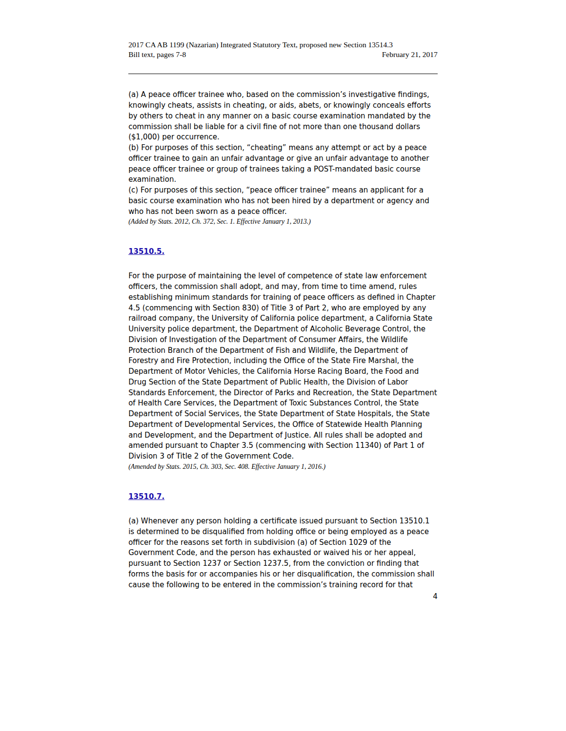2017 CA AB 1199 (Nazarian) Integrated Statutory Text, proposed new Section 13514.3
Bill text, pages 7-8
February 21, 2017
(a) A peace officer trainee who, based on the commission’s investigative findings, knowingly cheats, assists in cheating, or aids, abets, or knowingly conceals efforts by others to cheat in any manner on a basic course examination mandated by the commission shall be liable for a civil fine of not more than one thousand dollars ($1,000) per occurrence.
(b) For purposes of this section, “cheating” means any attempt or act by a peace officer trainee to gain an unfair advantage or give an unfair advantage to another peace officer trainee or group of trainees taking a POST-mandated basic course examination.
(c) For purposes of this section, “peace officer trainee” means an applicant for a basic course examination who has not been hired by a department or agency and who has not been sworn as a peace officer.
(Added by Stats. 2012, Ch. 372, Sec. 1. Effective January 1, 2013.)
13510.5.
For the purpose of maintaining the level of competence of state law enforcement officers, the commission shall adopt, and may, from time to time amend, rules establishing minimum standards for training of peace officers as defined in Chapter 4.5 (commencing with Section 830) of Title 3 of Part 2, who are employed by any railroad company, the University of California police department, a California State University police department, the Department of Alcoholic Beverage Control, the Division of Investigation of the Department of Consumer Affairs, the Wildlife Protection Branch of the Department of Fish and Wildlife, the Department of Forestry and Fire Protection, including the Office of the State Fire Marshal, the Department of Motor Vehicles, the California Horse Racing Board, the Food and Drug Section of the State Department of Public Health, the Division of Labor Standards Enforcement, the Director of Parks and Recreation, the State Department of Health Care Services, the Department of Toxic Substances Control, the State Department of Social Services, the State Department of State Hospitals, the State Department of Developmental Services, the Office of Statewide Health Planning and Development, and the Department of Justice. All rules shall be adopted and amended pursuant to Chapter 3.5 (commencing with Section 11340) of Part 1 of Division 3 of Title 2 of the Government Code.
(Amended by Stats. 2015, Ch. 303, Sec. 408. Effective January 1, 2016.)
13510.7.
(a) Whenever any person holding a certificate issued pursuant to Section 13510.1 is determined to be disqualified from holding office or being employed as a peace officer for the reasons set forth in subdivision (a) of Section 1029 of the Government Code, and the person has exhausted or waived his or her appeal, pursuant to Section 1237 or Section 1237.5, from the conviction or finding that forms the basis for or accompanies his or her disqualification, the commission shall cause the following to be entered in the commission’s training record for that
4